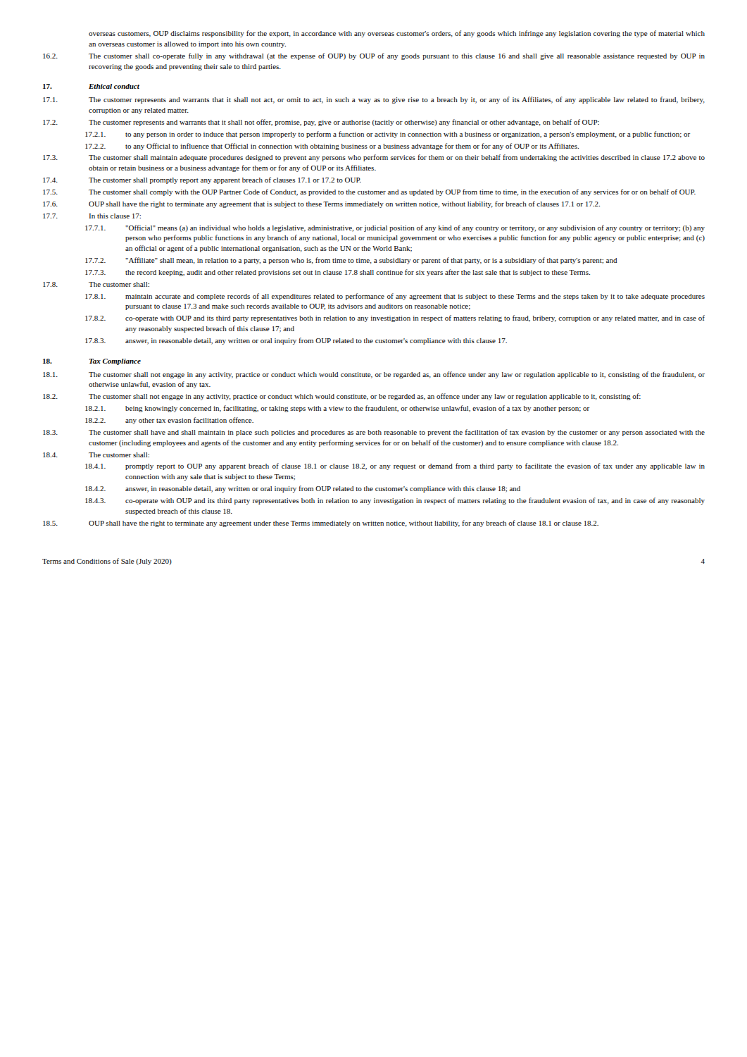overseas customers, OUP disclaims responsibility for the export, in accordance with any overseas customer's orders, of any goods which infringe any legislation covering the type of material which an overseas customer is allowed to import into his own country.
16.2.
The customer shall co-operate fully in any withdrawal (at the expense of OUP) by OUP of any goods pursuant to this clause 16 and shall give all reasonable assistance requested by OUP in recovering the goods and preventing their sale to third parties.
17.
Ethical conduct
17.1.
The customer represents and warrants that it shall not act, or omit to act, in such a way as to give rise to a breach by it, or any of its Affiliates, of any applicable law related to fraud, bribery, corruption or any related matter.
17.2.
The customer represents and warrants that it shall not offer, promise, pay, give or authorise (tacitly or otherwise) any financial or other advantage, on behalf of OUP:
17.2.1.
to any person in order to induce that person improperly to perform a function or activity in connection with a business or organization, a person's employment, or a public function; or
17.2.2.
to any Official to influence that Official in connection with obtaining business or a business advantage for them or for any of OUP or its Affiliates.
17.3.
The customer shall maintain adequate procedures designed to prevent any persons who perform services for them or on their behalf from undertaking the activities described in clause 17.2 above to obtain or retain business or a business advantage for them or for any of OUP or its Affiliates.
17.4.
The customer shall promptly report any apparent breach of clauses 17.1 or 17.2 to OUP.
17.5.
The customer shall comply with the OUP Partner Code of Conduct, as provided to the customer and as updated by OUP from time to time, in the execution of any services for or on behalf of OUP.
17.6.
OUP shall have the right to terminate any agreement that is subject to these Terms immediately on written notice, without liability, for breach of clauses 17.1 or 17.2.
17.7.
In this clause 17:
17.7.1.
"Official" means (a) an individual who holds a legislative, administrative, or judicial position of any kind of any country or territory, or any subdivision of any country or territory; (b) any person who performs public functions in any branch of any national, local or municipal government or who exercises a public function for any public agency or public enterprise; and (c) an official or agent of a public international organisation, such as the UN or the World Bank;
17.7.2.
"Affiliate" shall mean, in relation to a party, a person who is, from time to time, a subsidiary or parent of that party, or is a subsidiary of that party's parent; and
17.7.3.
the record keeping, audit and other related provisions set out in clause 17.8 shall continue for six years after the last sale that is subject to these Terms.
17.8.
The customer shall:
17.8.1.
maintain accurate and complete records of all expenditures related to performance of any agreement that is subject to these Terms and the steps taken by it to take adequate procedures pursuant to clause 17.3 and make such records available to OUP, its advisors and auditors on reasonable notice;
17.8.2.
co-operate with OUP and its third party representatives both in relation to any investigation in respect of matters relating to fraud, bribery, corruption or any related matter, and in case of any reasonably suspected breach of this clause 17; and
17.8.3.
answer, in reasonable detail, any written or oral inquiry from OUP related to the customer's compliance with this clause 17.
18.
Tax Compliance
18.1.
The customer shall not engage in any activity, practice or conduct which would constitute, or be regarded as, an offence under any law or regulation applicable to it, consisting of the fraudulent, or otherwise unlawful, evasion of any tax.
18.2.
The customer shall not engage in any activity, practice or conduct which would constitute, or be regarded as, an offence under any law or regulation applicable to it, consisting of:
18.2.1.
being knowingly concerned in, facilitating, or taking steps with a view to the fraudulent, or otherwise unlawful, evasion of a tax by another person; or
18.2.2.
any other tax evasion facilitation offence.
18.3.
The customer shall have and shall maintain in place such policies and procedures as are both reasonable to prevent the facilitation of tax evasion by the customer or any person associated with the customer (including employees and agents of the customer and any entity performing services for or on behalf of the customer) and to ensure compliance with clause 18.2.
18.4.
The customer shall:
18.4.1.
promptly report to OUP any apparent breach of clause 18.1 or clause 18.2, or any request or demand from a third party to facilitate the evasion of tax under any applicable law in connection with any sale that is subject to these Terms;
18.4.2.
answer, in reasonable detail, any written or oral inquiry from OUP related to the customer's compliance with this clause 18; and
18.4.3.
co-operate with OUP and its third party representatives both in relation to any investigation in respect of matters relating to the fraudulent evasion of tax, and in case of any reasonably suspected breach of this clause 18.
18.5.
OUP shall have the right to terminate any agreement under these Terms immediately on written notice, without liability, for any breach of clause 18.1 or clause 18.2.
Terms and Conditions of Sale (July 2020)
4